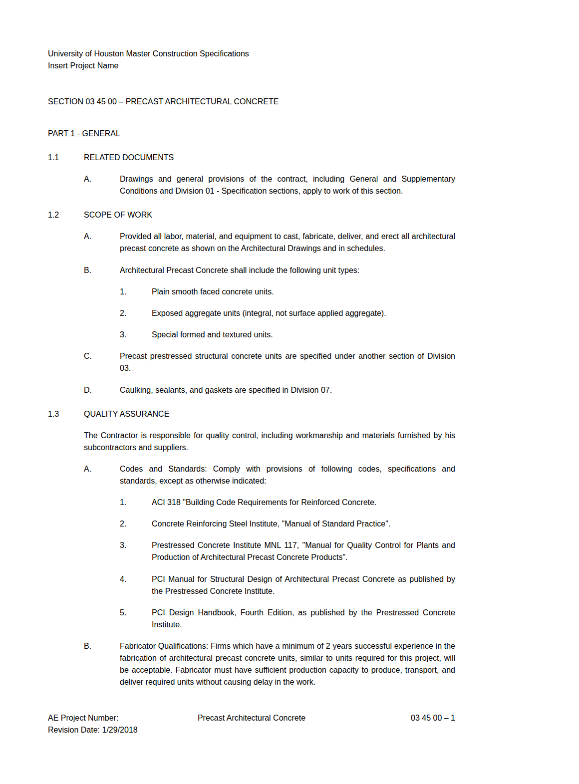University of Houston Master Construction Specifications
Insert Project Name
SECTION 03 45 00 – PRECAST ARCHITECTURAL CONCRETE
PART 1 - GENERAL
1.1 RELATED DOCUMENTS
A. Drawings and general provisions of the contract, including General and Supplementary Conditions and Division 01 - Specification sections, apply to work of this section.
1.2 SCOPE OF WORK
A. Provided all labor, material, and equipment to cast, fabricate, deliver, and erect all architectural precast concrete as shown on the Architectural Drawings and in schedules.
B. Architectural Precast Concrete shall include the following unit types:
1. Plain smooth faced concrete units.
2. Exposed aggregate units (integral, not surface applied aggregate).
3. Special formed and textured units.
C. Precast prestressed structural concrete units are specified under another section of Division 03.
D. Caulking, sealants, and gaskets are specified in Division 07.
1.3 QUALITY ASSURANCE
The Contractor is responsible for quality control, including workmanship and materials furnished by his subcontractors and suppliers.
A. Codes and Standards: Comply with provisions of following codes, specifications and standards, except as otherwise indicated:
1. ACI 318 "Building Code Requirements for Reinforced Concrete.
2. Concrete Reinforcing Steel Institute, "Manual of Standard Practice".
3. Prestressed Concrete Institute MNL 117, "Manual for Quality Control for Plants and Production of Architectural Precast Concrete Products".
4. PCI Manual for Structural Design of Architectural Precast Concrete as published by the Prestressed Concrete Institute.
5. PCI Design Handbook, Fourth Edition, as published by the Prestressed Concrete Institute.
B. Fabricator Qualifications: Firms which have a minimum of 2 years successful experience in the fabrication of architectural precast concrete units, similar to units required for this project, will be acceptable. Fabricator must have sufficient production capacity to produce, transport, and deliver required units without causing delay in the work.
AE Project Number:
Revision Date: 1/29/2018
Precast Architectural Concrete
03 45 00 – 1